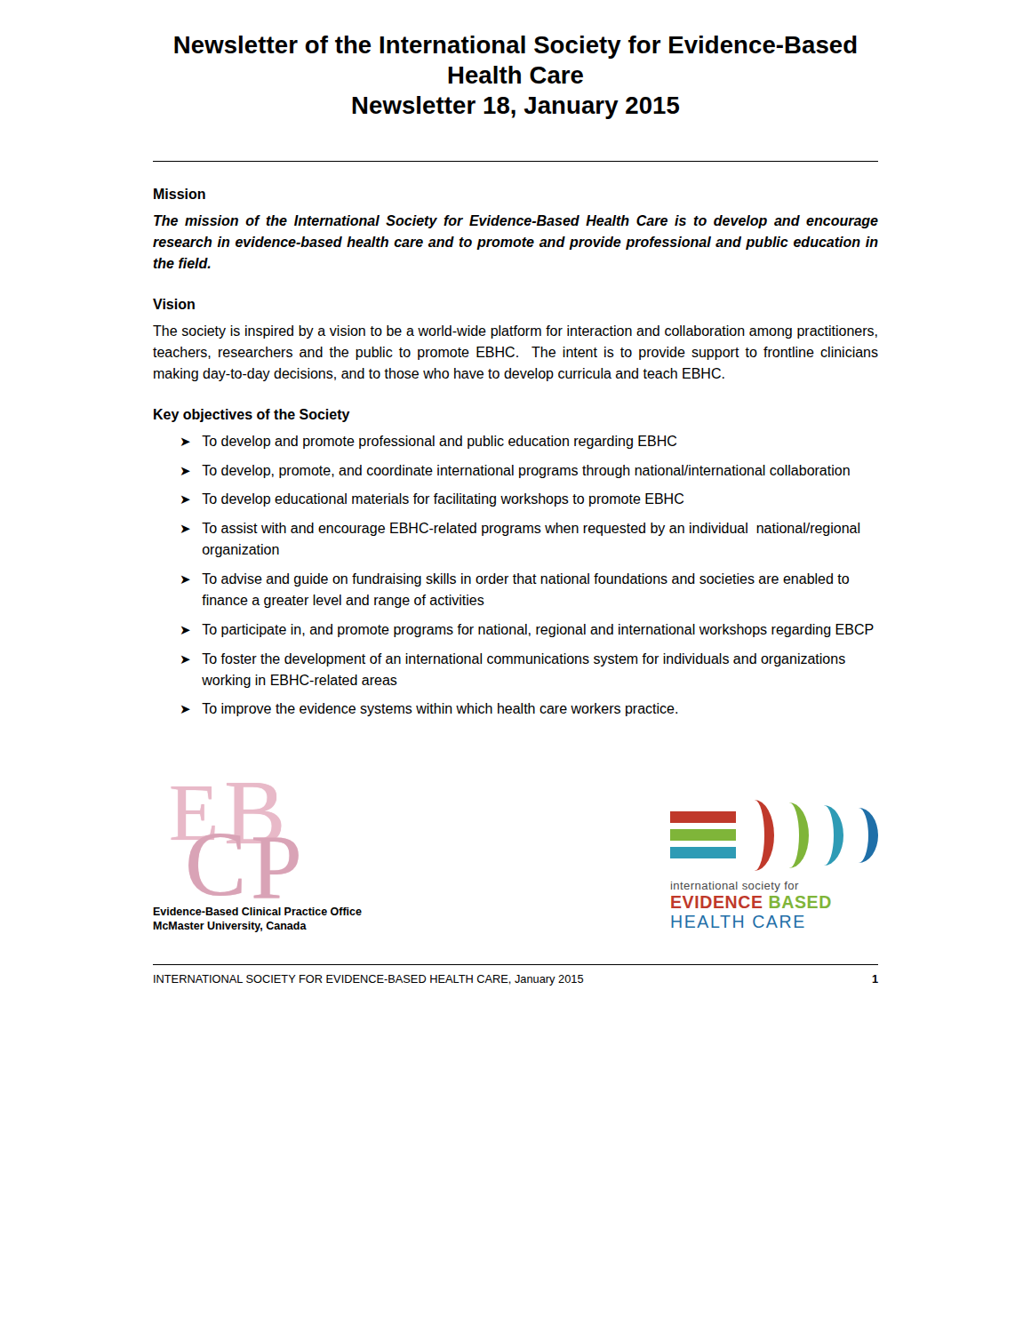Newsletter of the International Society for Evidence-Based
Health Care
Newsletter 18, January 2015
Mission
The mission of the International Society for Evidence-Based Health Care is to develop and encourage research in evidence-based health care and to promote and provide professional and public education in the field.
Vision
The society is inspired by a vision to be a world-wide platform for interaction and collaboration among practitioners, teachers, researchers and the public to promote EBHC. The intent is to provide support to frontline clinicians making day-to-day decisions, and to those who have to develop curricula and teach EBHC.
Key objectives of the Society
To develop and promote professional and public education regarding EBHC
To develop, promote, and coordinate international programs through national/international collaboration
To develop educational materials for facilitating workshops to promote EBHC
To assist with and encourage EBHC-related programs when requested by an individual national/regional organization
To advise and guide on fundraising skills in order that national foundations and societies are enabled to finance a greater level and range of activities
To participate in, and promote programs for national, regional and international workshops regarding EBCP
To foster the development of an international communications system for individuals and organizations working in EBHC-related areas
To improve the evidence systems within which health care workers practice.
E B C P
Evidence-Based Clinical Practice Office
McMaster University, Canada
international society for
EVIDENCE BASED
HEALTH CARE
INTERNATIONAL SOCIETY FOR EVIDENCE-BASED HEALTH CARE, January 2015 1